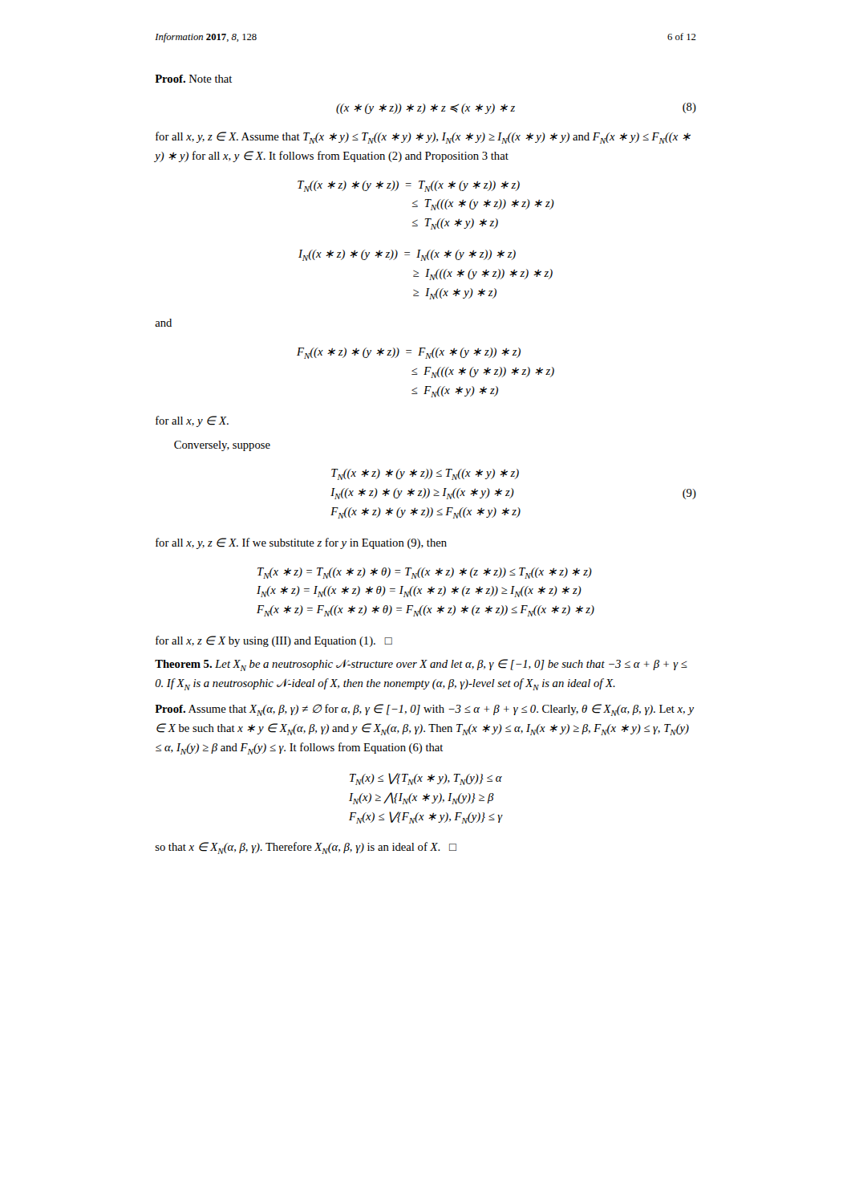Information 2017, 8, 128
6 of 12
Proof. Note that
((x ∗ (y ∗ z)) ∗ z) ∗ z ≼ (x ∗ y) ∗ z
(8)
for all x, y, z ∈ X. Assume that TN(x ∗ y) ≤ TN((x ∗ y) ∗ y), IN(x ∗ y) ≥ IN((x ∗ y) ∗ y) and FN(x ∗ y) ≤ FN((x ∗ y) ∗ y) for all x, y ∈ X. It follows from Equation (2) and Proposition 3 that
TN((x ∗ z) ∗ (y ∗ z))=TN((x ∗ (y ∗ z)) ∗ z)
≤TN(((x ∗ (y ∗ z)) ∗ z) ∗ z)
≤TN((x ∗ y) ∗ z)
IN((x ∗ z) ∗ (y ∗ z))=IN((x ∗ (y ∗ z)) ∗ z)
≥IN(((x ∗ (y ∗ z)) ∗ z) ∗ z)
≥IN((x ∗ y) ∗ z)
and
FN((x ∗ z) ∗ (y ∗ z))=FN((x ∗ (y ∗ z)) ∗ z)
≤FN(((x ∗ (y ∗ z)) ∗ z) ∗ z)
≤FN((x ∗ y) ∗ z)
for all x, y ∈ X.
Conversely, suppose
TN((x ∗ z) ∗ (y ∗ z)) ≤ TN((x ∗ y) ∗ z)
IN((x ∗ z) ∗ (y ∗ z)) ≥ IN((x ∗ y) ∗ z)
FN((x ∗ z) ∗ (y ∗ z)) ≤ FN((x ∗ y) ∗ z)
(9)
for all x, y, z ∈ X. If we substitute z for y in Equation (9), then
TN(x ∗ z) = TN((x ∗ z) ∗ θ) = TN((x ∗ z) ∗ (z ∗ z)) ≤ TN((x ∗ z) ∗ z)
IN(x ∗ z) = IN((x ∗ z) ∗ θ) = IN((x ∗ z) ∗ (z ∗ z)) ≥ IN((x ∗ z) ∗ z)
FN(x ∗ z) = FN((x ∗ z) ∗ θ) = FN((x ∗ z) ∗ (z ∗ z)) ≤ FN((x ∗ z) ∗ z)
for all x, z ∈ X by using (III) and Equation (1). □
Theorem 5. Let XN be a neutrosophic 𝒩-structure over X and let α, β, γ ∈ [−1, 0] be such that −3 ≤ α + β + γ ≤ 0. If XN is a neutrosophic 𝒩-ideal of X, then the nonempty (α, β, γ)-level set of XN is an ideal of X.
Proof. Assume that XN(α, β, γ) ≠ ∅ for α, β, γ ∈ [−1, 0] with −3 ≤ α + β + γ ≤ 0. Clearly, θ ∈ XN(α, β, γ). Let x, y ∈ X be such that x ∗ y ∈ XN(α, β, γ) and y ∈ XN(α, β, γ). Then TN(x ∗ y) ≤ α, IN(x ∗ y) ≥ β, FN(x ∗ y) ≤ γ, TN(y) ≤ α, IN(y) ≥ β and FN(y) ≤ γ. It follows from Equation (6) that
TN(x) ≤ ⋁{TN(x ∗ y), TN(y)} ≤ α
IN(x) ≥ ⋀{IN(x ∗ y), IN(y)} ≥ β
FN(x) ≤ ⋁{FN(x ∗ y), FN(y)} ≤ γ
so that x ∈ XN(α, β, γ). Therefore XN(α, β, γ) is an ideal of X. □